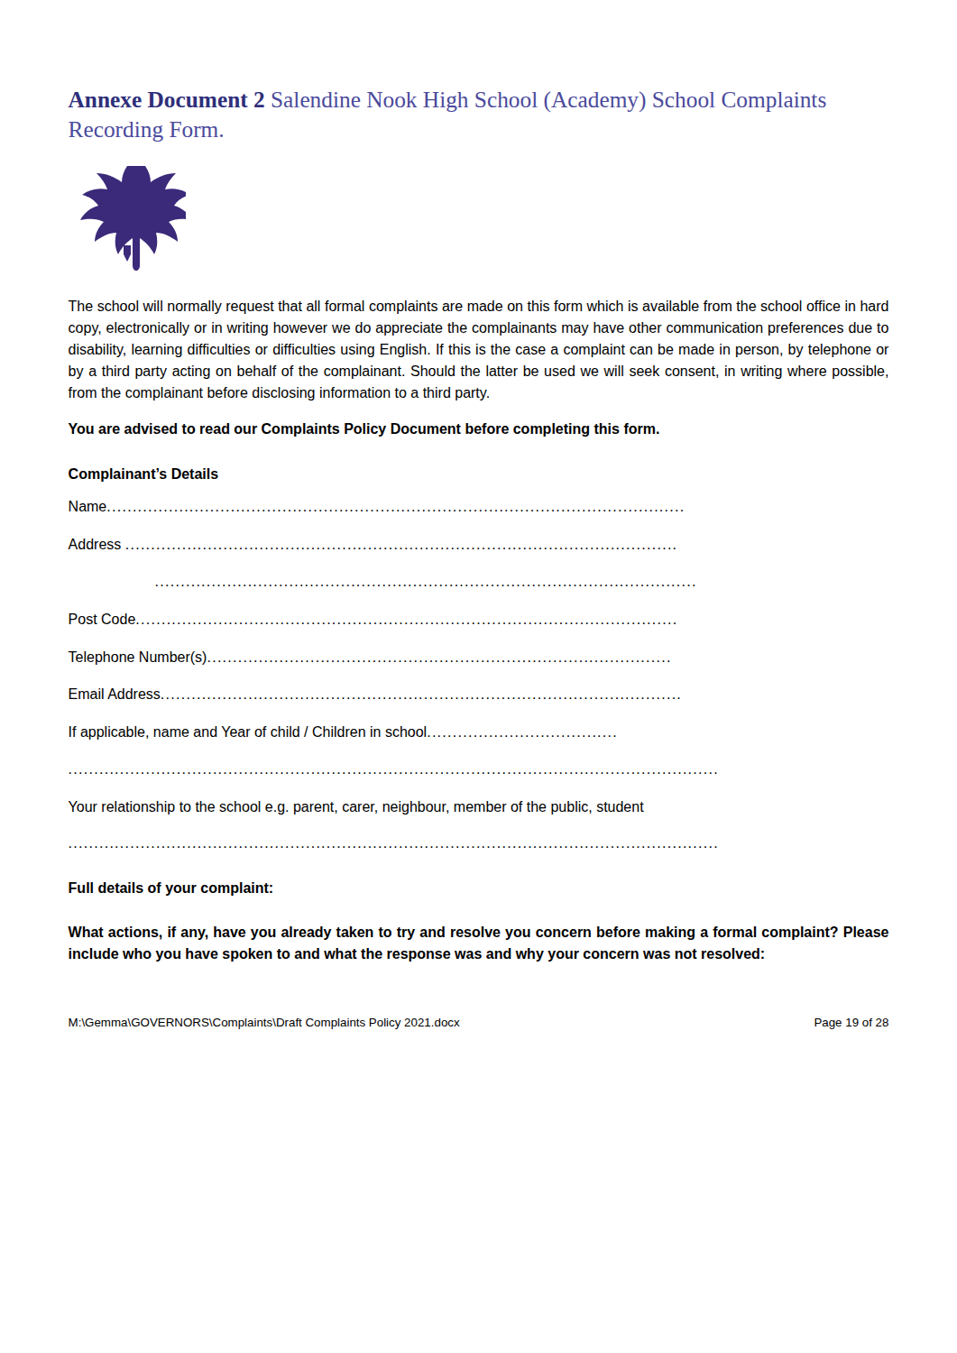Annexe Document 2 Salendine Nook High School (Academy) School Complaints Recording Form.
Heraldic eagle crest
The school will normally request that all formal complaints are made on this form which is available from the school office in hard copy, electronically or in writing however we do appreciate the complainants may have other communication preferences due to disability, learning difficulties or difficulties using English. If this is the case a complaint can be made in person, by telephone or by a third party acting on behalf of the complainant. Should the latter be used we will seek consent, in writing where possible, from the complainant before disclosing information to a third party.
You are advised to read our Complaints Policy Document before completing this form.
Complainant’s Details
Name................................................................................................................
Address ...........................................................................................................
.........................................................................................................
Post Code.........................................................................................................
Telephone Number(s)..........................................................................................
Email Address.....................................................................................................
If applicable, name and Year of child / Children in school.....................................
..............................................................................................................................
Your relationship to the school e.g. parent, carer, neighbour, member of the public, student
..............................................................................................................................
Full details of your complaint:
What actions, if any, have you already taken to try and resolve you concern before making a formal complaint? Please include who you have spoken to and what the response was and why your concern was not resolved:
M:\Gemma\GOVERNORS\Complaints\Draft Complaints Policy 2021.docx Page 19 of 28